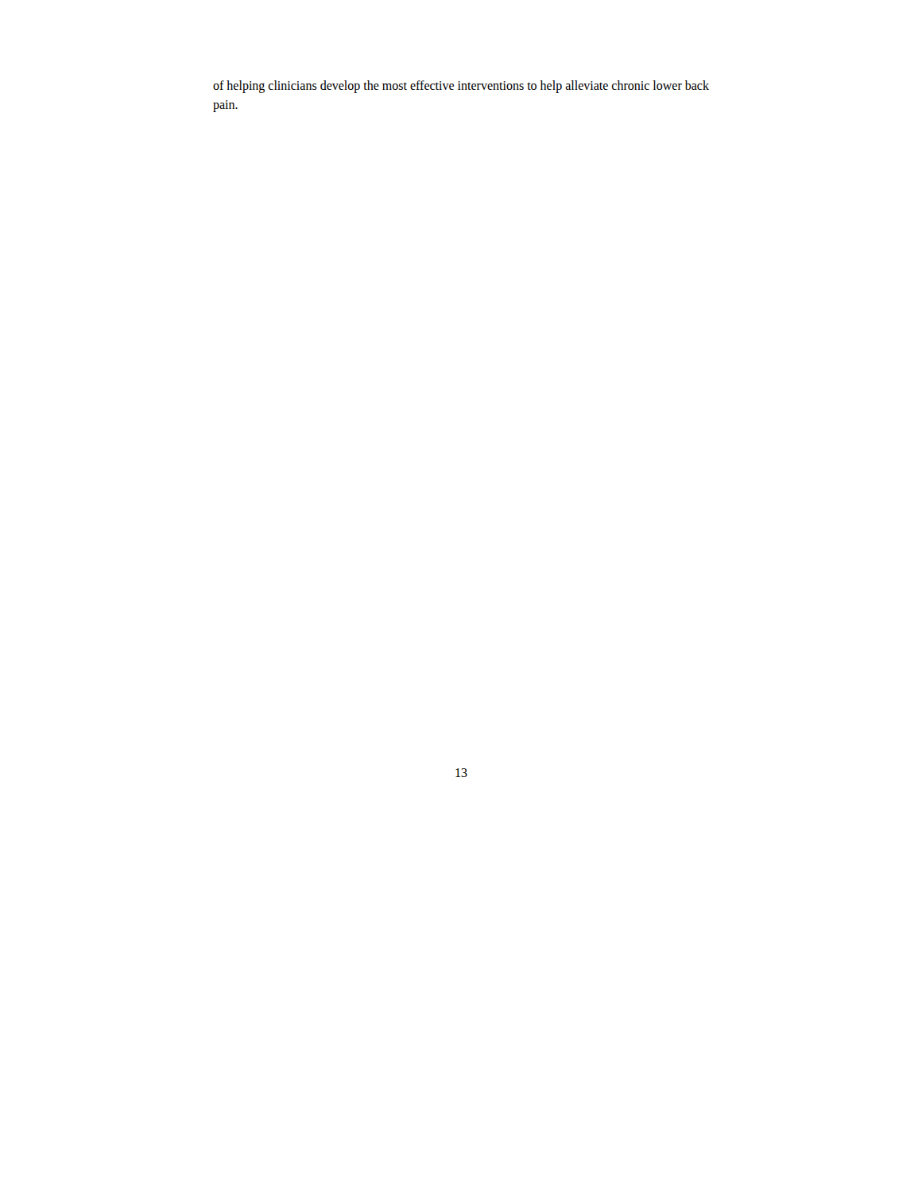of helping clinicians develop the most effective interventions to help alleviate chronic lower back pain.
13